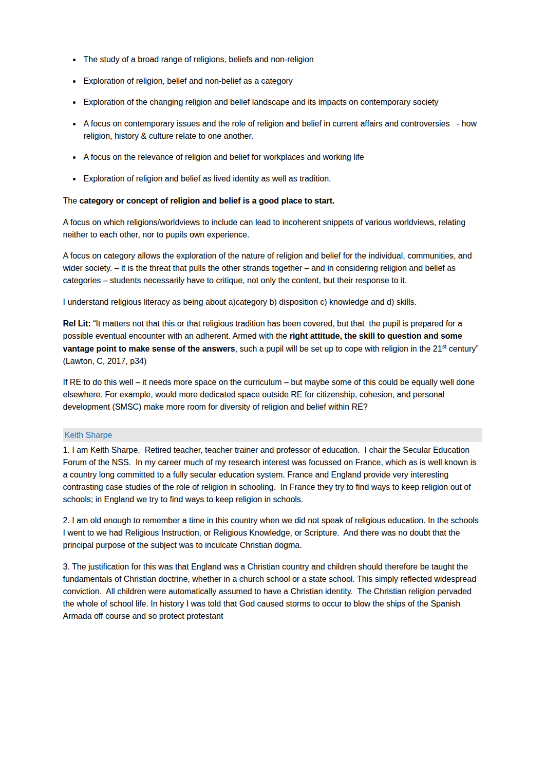The study of a broad range of religions, beliefs and non-religion
Exploration of religion, belief and non-belief as a category
Exploration of the changing religion and belief landscape and its impacts on contemporary society
A focus on contemporary issues and the role of religion and belief in current affairs and controversies - how religion, history & culture relate to one another.
A focus on the relevance of religion and belief for workplaces and working life
Exploration of religion and belief as lived identity as well as tradition.
The category or concept of religion and belief is a good place to start.
A focus on which religions/worldviews to include can lead to incoherent snippets of various worldviews, relating neither to each other, nor to pupils own experience.
A focus on category allows the exploration of the nature of religion and belief for the individual, communities, and wider society. – it is the threat that pulls the other strands together – and in considering religion and belief as categories – students necessarily have to critique, not only the content, but their response to it.
I understand religious literacy as being about a)category b) disposition c) knowledge and d) skills.
Rel Lit: “It matters not that this or that religious tradition has been covered, but that the pupil is prepared for a possible eventual encounter with an adherent. Armed with the right attitude, the skill to question and some vantage point to make sense of the answers, such a pupil will be set up to cope with religion in the 21st century” (Lawton, C, 2017, p34)
If RE to do this well – it needs more space on the curriculum – but maybe some of this could be equally well done elsewhere. For example, would more dedicated space outside RE for citizenship, cohesion, and personal development (SMSC) make more room for diversity of religion and belief within RE?
Keith Sharpe
1. I am Keith Sharpe. Retired teacher, teacher trainer and professor of education. I chair the Secular Education Forum of the NSS. In my career much of my research interest was focussed on France, which as is well known is a country long committed to a fully secular education system. France and England provide very interesting contrasting case studies of the role of religion in schooling. In France they try to find ways to keep religion out of schools; in England we try to find ways to keep religion in schools.
2. I am old enough to remember a time in this country when we did not speak of religious education. In the schools I went to we had Religious Instruction, or Religious Knowledge, or Scripture. And there was no doubt that the principal purpose of the subject was to inculcate Christian dogma.
3. The justification for this was that England was a Christian country and children should therefore be taught the fundamentals of Christian doctrine, whether in a church school or a state school. This simply reflected widespread conviction. All children were automatically assumed to have a Christian identity. The Christian religion pervaded the whole of school life. In history I was told that God caused storms to occur to blow the ships of the Spanish Armada off course and so protect protestant